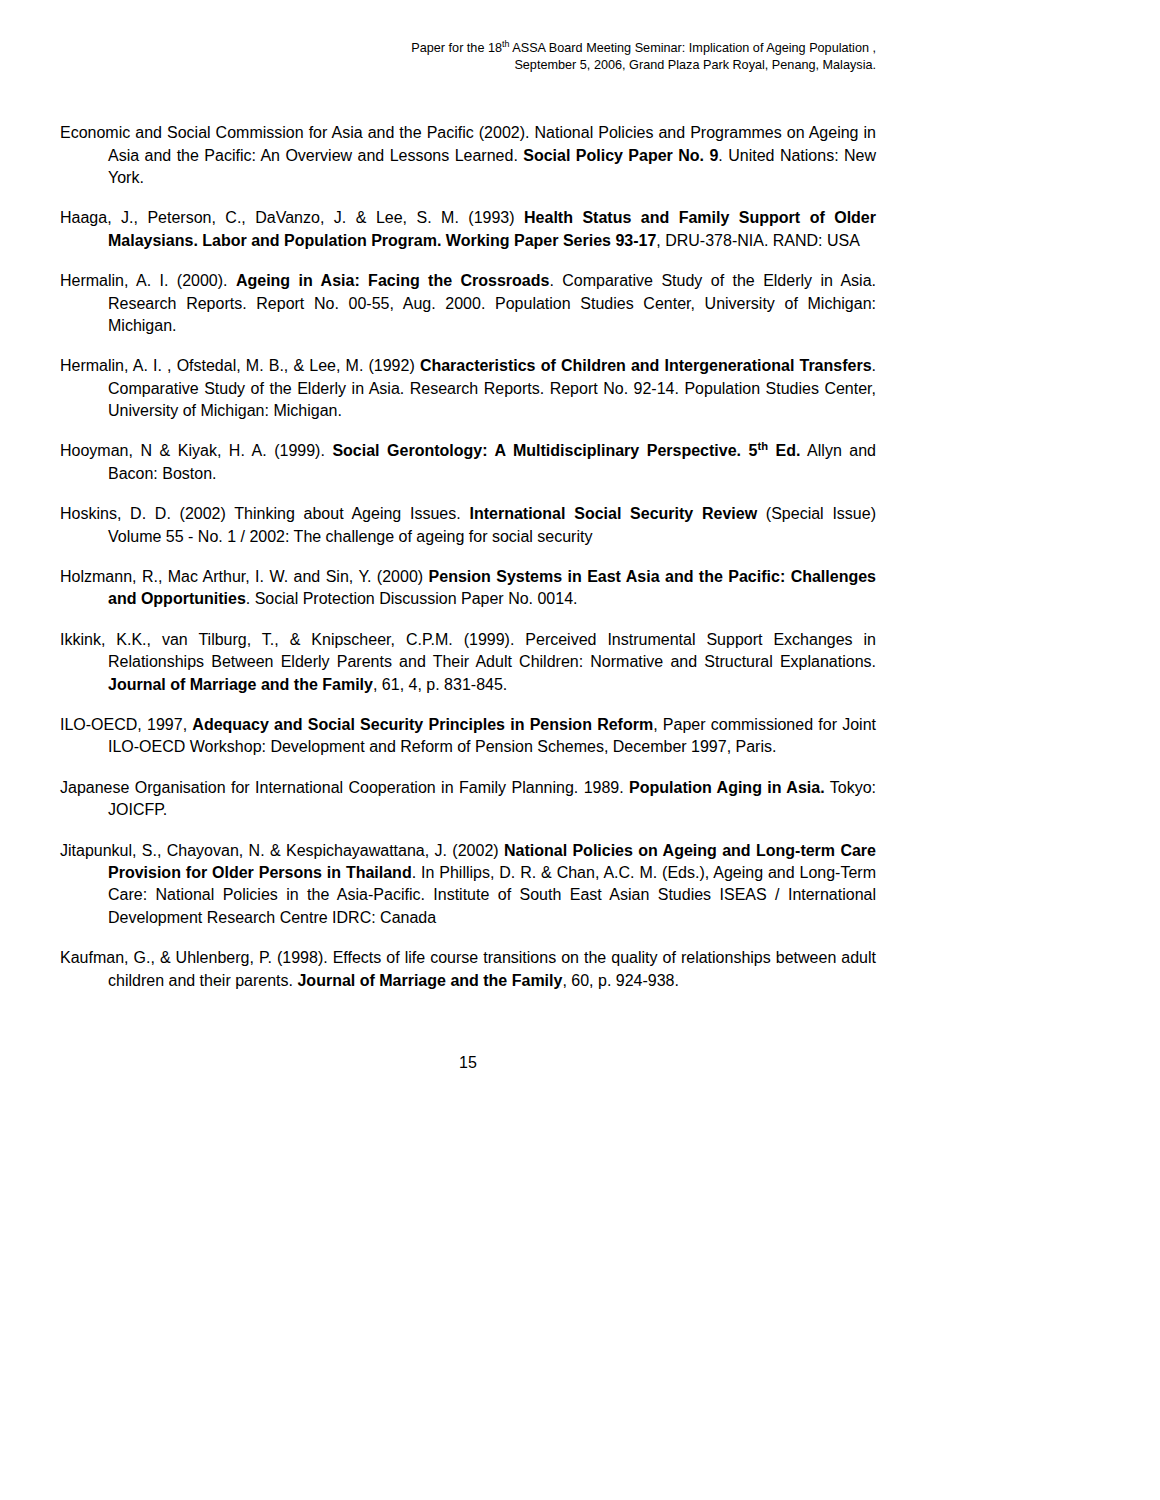Paper for the 18th ASSA Board Meeting Seminar: Implication of Ageing Population ,
September 5, 2006, Grand Plaza Park Royal, Penang, Malaysia.
Economic and Social Commission for Asia and the Pacific (2002). National Policies and Programmes on Ageing in Asia and the Pacific: An Overview and Lessons Learned. Social Policy Paper No. 9. United Nations: New York.
Haaga, J., Peterson, C., DaVanzo, J. & Lee, S. M. (1993) Health Status and Family Support of Older Malaysians. Labor and Population Program. Working Paper Series 93-17, DRU-378-NIA. RAND: USA
Hermalin, A. I. (2000). Ageing in Asia: Facing the Crossroads. Comparative Study of the Elderly in Asia. Research Reports. Report No. 00-55, Aug. 2000. Population Studies Center, University of Michigan: Michigan.
Hermalin, A. I. , Ofstedal, M. B., & Lee, M. (1992) Characteristics of Children and Intergenerational Transfers. Comparative Study of the Elderly in Asia. Research Reports. Report No. 92-14. Population Studies Center, University of Michigan: Michigan.
Hooyman, N & Kiyak, H. A. (1999). Social Gerontology: A Multidisciplinary Perspective. 5th Ed. Allyn and Bacon: Boston.
Hoskins, D. D. (2002) Thinking about Ageing Issues. International Social Security Review (Special Issue) Volume 55 - No. 1 / 2002: The challenge of ageing for social security
Holzmann, R., Mac Arthur, I. W. and Sin, Y. (2000) Pension Systems in East Asia and the Pacific: Challenges and Opportunities. Social Protection Discussion Paper No. 0014.
Ikkink, K.K., van Tilburg, T., & Knipscheer, C.P.M. (1999). Perceived Instrumental Support Exchanges in Relationships Between Elderly Parents and Their Adult Children: Normative and Structural Explanations. Journal of Marriage and the Family, 61, 4, p. 831-845.
ILO-OECD, 1997, Adequacy and Social Security Principles in Pension Reform, Paper commissioned for Joint ILO-OECD Workshop: Development and Reform of Pension Schemes, December 1997, Paris.
Japanese Organisation for International Cooperation in Family Planning. 1989. Population Aging in Asia. Tokyo: JOICFP.
Jitapunkul, S., Chayovan, N. & Kespichayawattana, J. (2002) National Policies on Ageing and Long-term Care Provision for Older Persons in Thailand. In Phillips, D. R. & Chan, A.C. M. (Eds.), Ageing and Long-Term Care: National Policies in the Asia-Pacific. Institute of South East Asian Studies ISEAS / International Development Research Centre IDRC: Canada
Kaufman, G., & Uhlenberg, P. (1998). Effects of life course transitions on the quality of relationships between adult children and their parents. Journal of Marriage and the Family, 60, p. 924-938.
15